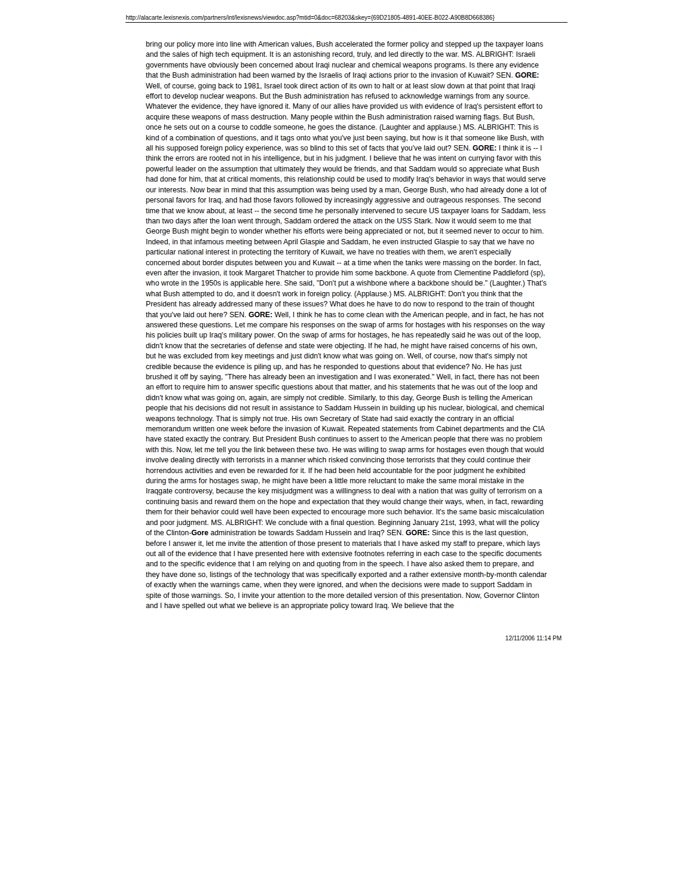http://alacarte.lexisnexis.com/partners/int/lexisnews/viewdoc.asp?mtid=0&doc=68203&skey={69D21805-4891-40EE-B022-A90B8D668386}
bring our policy more into line with American values, Bush accelerated the former policy and stepped up the taxpayer loans and the sales of high tech equipment. It is an astonishing record, truly, and led directly to the war. MS. ALBRIGHT: Israeli governments have obviously been concerned about Iraqi nuclear and chemical weapons programs. Is there any evidence that the Bush administration had been warned by the Israelis of Iraqi actions prior to the invasion of Kuwait? SEN. GORE: Well, of course, going back to 1981, Israel took direct action of its own to halt or at least slow down at that point that Iraqi effort to develop nuclear weapons. But the Bush administration has refused to acknowledge warnings from any source. Whatever the evidence, they have ignored it. Many of our allies have provided us with evidence of Iraq's persistent effort to acquire these weapons of mass destruction. Many people within the Bush administration raised warning flags. But Bush, once he sets out on a course to coddle someone, he goes the distance. (Laughter and applause.) MS. ALBRIGHT: This is kind of a combination of questions, and it tags onto what you've just been saying, but how is it that someone like Bush, with all his supposed foreign policy experience, was so blind to this set of facts that you've laid out? SEN. GORE: I think it is -- I think the errors are rooted not in his intelligence, but in his judgment. I believe that he was intent on currying favor with this powerful leader on the assumption that ultimately they would be friends, and that Saddam would so appreciate what Bush had done for him, that at critical moments, this relationship could be used to modify Iraq's behavior in ways that would serve our interests. Now bear in mind that this assumption was being used by a man, George Bush, who had already done a lot of personal favors for Iraq, and had those favors followed by increasingly aggressive and outrageous responses. The second time that we know about, at least -- the second time he personally intervened to secure US taxpayer loans for Saddam, less than two days after the loan went through, Saddam ordered the attack on the USS Stark. Now it would seem to me that George Bush might begin to wonder whether his efforts were being appreciated or not, but it seemed never to occur to him. Indeed, in that infamous meeting between April Glaspie and Saddam, he even instructed Glaspie to say that we have no particular national interest in protecting the territory of Kuwait, we have no treaties with them, we aren't especially concerned about border disputes between you and Kuwait -- at a time when the tanks were massing on the border. In fact, even after the invasion, it took Margaret Thatcher to provide him some backbone. A quote from Clementine Paddleford (sp), who wrote in the 1950s is applicable here. She said, "Don't put a wishbone where a backbone should be." (Laughter.) That's what Bush attempted to do, and it doesn't work in foreign policy. (Applause.) MS. ALBRIGHT: Don't you think that the President has already addressed many of these issues? What does he have to do now to respond to the train of thought that you've laid out here? SEN. GORE: Well, I think he has to come clean with the American people, and in fact, he has not answered these questions. Let me compare his responses on the swap of arms for hostages with his responses on the way his policies built up Iraq's military power. On the swap of arms for hostages, he has repeatedly said he was out of the loop, didn't know that the secretaries of defense and state were objecting. If he had, he might have raised concerns of his own, but he was excluded from key meetings and just didn't know what was going on. Well, of course, now that's simply not credible because the evidence is piling up, and has he responded to questions about that evidence? No. He has just brushed it off by saying, "There has already been an investigation and I was exonerated." Well, in fact, there has not been an effort to require him to answer specific questions about that matter, and his statements that he was out of the loop and didn't know what was going on, again, are simply not credible. Similarly, to this day, George Bush is telling the American people that his decisions did not result in assistance to Saddam Hussein in building up his nuclear, biological, and chemical weapons technology. That is simply not true. His own Secretary of State had said exactly the contrary in an official memorandum written one week before the invasion of Kuwait. Repeated statements from Cabinet departments and the CIA have stated exactly the contrary. But President Bush continues to assert to the American people that there was no problem with this. Now, let me tell you the link between these two. He was willing to swap arms for hostages even though that would involve dealing directly with terrorists in a manner which risked convincing those terrorists that they could continue their horrendous activities and even be rewarded for it. If he had been held accountable for the poor judgment he exhibited during the arms for hostages swap, he might have been a little more reluctant to make the same moral mistake in the Iraqgate controversy, because the key misjudgment was a willingness to deal with a nation that was guilty of terrorism on a continuing basis and reward them on the hope and expectation that they would change their ways, when, in fact, rewarding them for their behavior could well have been expected to encourage more such behavior. It's the same basic miscalculation and poor judgment. MS. ALBRIGHT: We conclude with a final question. Beginning January 21st, 1993, what will the policy of the Clinton-Gore administration be towards Saddam Hussein and Iraq? SEN. GORE: Since this is the last question, before I answer it, let me invite the attention of those present to materials that I have asked my staff to prepare, which lays out all of the evidence that I have presented here with extensive footnotes referring in each case to the specific documents and to the specific evidence that I am relying on and quoting from in the speech. I have also asked them to prepare, and they have done so, listings of the technology that was specifically exported and a rather extensive month-by-month calendar of exactly when the warnings came, when they were ignored, and when the decisions were made to support Saddam in spite of those warnings. So, I invite your attention to the more detailed version of this presentation. Now, Governor Clinton and I have spelled out what we believe is an appropriate policy toward Iraq. We believe that the
12/11/2006 11:14 PM